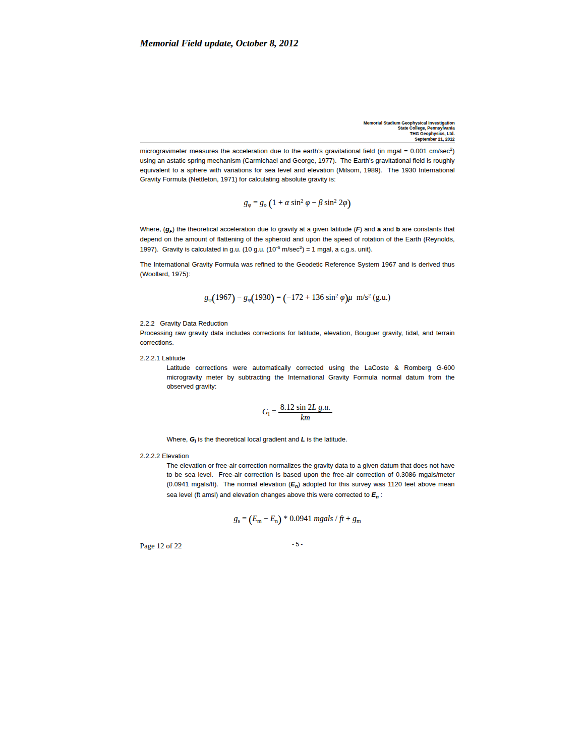Memorial Field update, October 8, 2012
Memorial Stadium Geophysical Investigation
State College, Pennsylvania
THG Geophysics, Ltd.
September 21, 2012
microgravimeter measures the acceleration due to the earth’s gravitational field (in mgal = 0.001 cm/sec2) using an astatic spring mechanism (Carmichael and George, 1977). The Earth’s gravitational field is roughly equivalent to a sphere with variations for sea level and elevation (Milsom, 1989). The 1930 International Gravity Formula (Nettleton, 1971) for calculating absolute gravity is:
gφ = go (1 + α sin2 φ − β sin2 2φ)
Where, (gF) the theoretical acceleration due to gravity at a given latitude (F) and a and b are constants that depend on the amount of flattening of the spheroid and upon the speed of rotation of the Earth (Reynolds, 1997). Gravity is calculated in g.u. (10 g.u. (10-6 m/sec2) = 1 mgal, a c.g.s. unit).
The International Gravity Formula was refined to the Geodetic Reference System 1967 and is derived thus (Woollard, 1975):
gφ(1967) − gφ(1930) = (−172 + 136 sin2 φ) μ m/s2 (g.u.)
2.2.2 Gravity Data Reduction
Processing raw gravity data includes corrections for latitude, elevation, Bouguer gravity, tidal, and terrain corrections.
2.2.2.1 Latitude
Latitude corrections were automatically corrected using the LaCoste & Romberg G-600 microgravity meter by subtracting the International Gravity Formula normal datum from the observed gravity:
Gl = 8.12 sin 2L g.u. km
Where, Gl is the theoretical local gradient and L is the latitude.
2.2.2.2 Elevation
The elevation or free-air correction normalizes the gravity data to a given datum that does not have to be sea level. Free-air correction is based upon the free-air correction of 0.3086 mgals/meter (0.0941 mgals/ft). The normal elevation (En) adopted for this survey was 1120 feet above mean sea level (ft amsl) and elevation changes above this were corrected to En :
gs = (Em − En) * 0.0941 mgals / ft + gm
- 5 -
Page 12 of 22